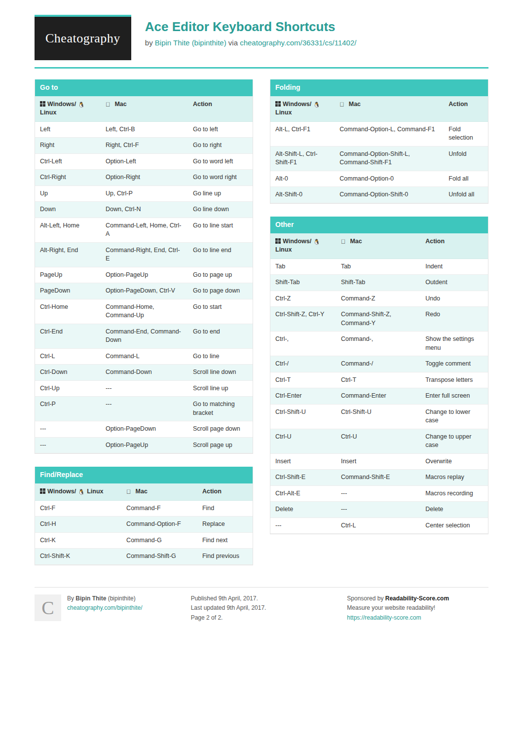Cheatography
Ace Editor Keyboard Shortcuts
by Bipin Thite (bipinthite) via cheatography.com/36331/cs/11402/
Go to
| Windows/ Linux | Mac | Action |
| --- | --- | --- |
| Left | Left, Ctrl-B | Go to left |
| Right | Right, Ctrl-F | Go to right |
| Ctrl-Left | Option-Left | Go to word left |
| Ctrl-Right | Option-Right | Go to word right |
| Up | Up, Ctrl-P | Go line up |
| Down | Down, Ctrl-N | Go line down |
| Alt-Left, Home | Command-Left, Home, Ctrl-A | Go to line start |
| Alt-Right, End | Command-Right, End, Ctrl-E | Go to line end |
| PageUp | Option-PageUp | Go to page up |
| PageDown | Option-PageDown, Ctrl-V | Go to page down |
| Ctrl-Home | Command-Home, Command-Up | Go to start |
| Ctrl-End | Command-End, Command-Down | Go to end |
| Ctrl-L | Command-L | Go to line |
| Ctrl-Down | Command-Down | Scroll line down |
| Ctrl-Up | --- | Scroll line up |
| Ctrl-P | --- | Go to matching bracket |
| --- | Option-PageDown | Scroll page down |
| --- | Option-PageUp | Scroll page up |
Find/Replace
| Windows/ Linux | Mac | Action |
| --- | --- | --- |
| Ctrl-F | Command-F | Find |
| Ctrl-H | Command-Option-F | Replace |
| Ctrl-K | Command-G | Find next |
| Ctrl-Shift-K | Command-Shift-G | Find previous |
Folding
| Windows/ Linux | Mac | Action |
| --- | --- | --- |
| Alt-L, Ctrl-F1 | Command-Option-L, Command-F1 | Fold selection |
| Alt-Shift-L, Ctrl-Shift-F1 | Command-Option-Shift-L, Command-Shift-F1 | Unfold |
| Alt-0 | Command-Option-0 | Fold all |
| Alt-Shift-0 | Command-Option-Shift-0 | Unfold all |
Other
| Windows/ Linux | Mac | Action |
| --- | --- | --- |
| Tab | Tab | Indent |
| Shift-Tab | Shift-Tab | Outdent |
| Ctrl-Z | Command-Z | Undo |
| Ctrl-Shift-Z, Ctrl-Y | Command-Shift-Z, Command-Y | Redo |
| Ctrl-, | Command-, | Show the settings menu |
| Ctrl-/ | Command-/ | Toggle comment |
| Ctrl-T | Ctrl-T | Transpose letters |
| Ctrl-Enter | Command-Enter | Enter full screen |
| Ctrl-Shift-U | Ctrl-Shift-U | Change to lower case |
| Ctrl-U | Ctrl-U | Change to upper case |
| Insert | Insert | Overwrite |
| Ctrl-Shift-E | Command-Shift-E | Macros replay |
| Ctrl-Alt-E | --- | Macros recording |
| Delete | --- | Delete |
| --- | Ctrl-L | Center selection |
C
By Bipin Thite (bipinthite)
cheatography.com/bipinthite/
Published 9th April, 2017.
Last updated 9th April, 2017.
Page 2 of 2.
Sponsored by Readability-Score.com
Measure your website readability!
https://readability-score.com